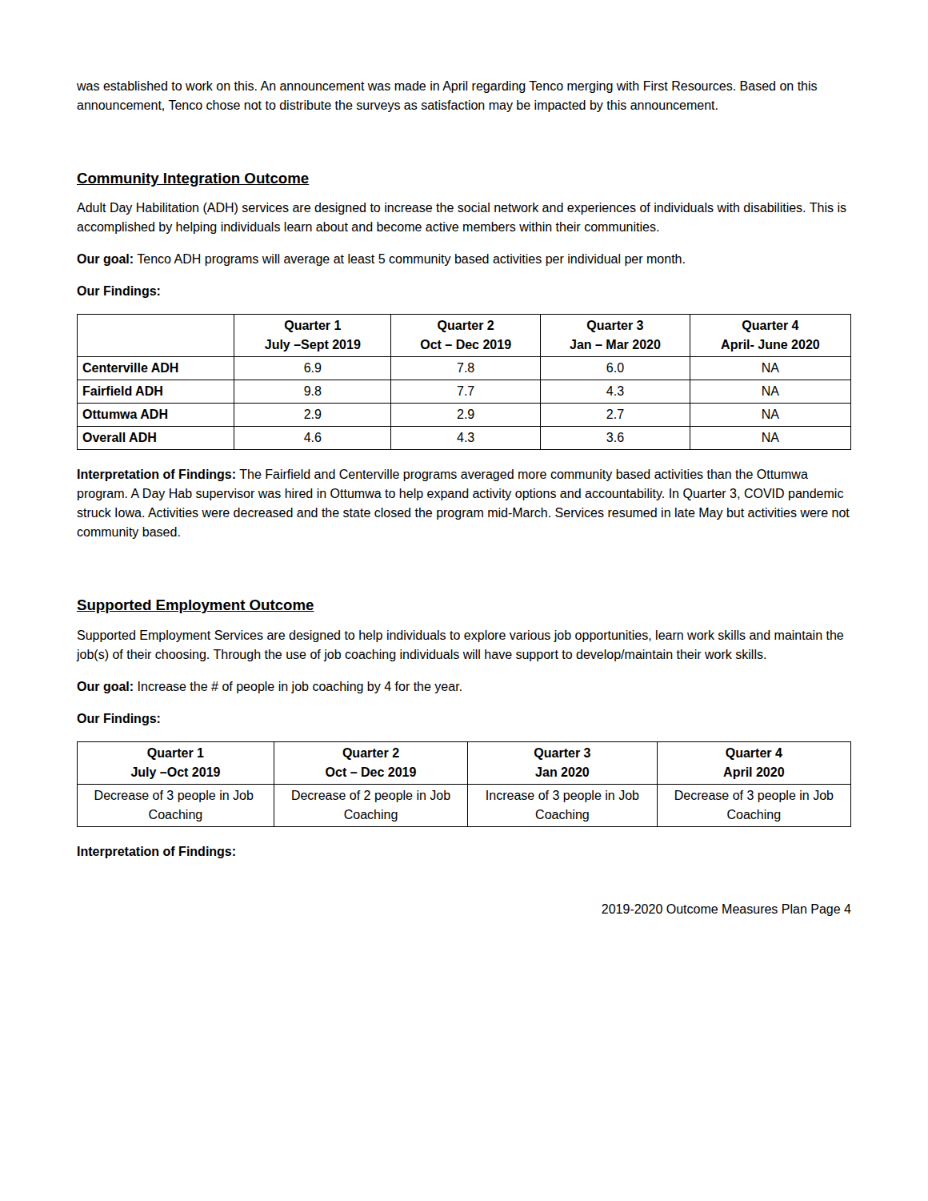was established to work on this. An announcement was made in April regarding Tenco merging with First Resources. Based on this announcement, Tenco chose not to distribute the surveys as satisfaction may be impacted by this announcement.
Community Integration Outcome
Adult Day Habilitation (ADH) services are designed to increase the social network and experiences of individuals with disabilities. This is accomplished by helping individuals learn about and become active members within their communities.
Our goal: Tenco ADH programs will average at least 5 community based activities per individual per month.
Our Findings:
| | Quarter 1 July –Sept 2019 | Quarter 2 Oct – Dec 2019 | Quarter 3 Jan – Mar 2020 | Quarter 4 April- June 2020 |
| --- | --- | --- | --- | --- |
| Centerville ADH | 6.9 | 7.8 | 6.0 | NA |
| Fairfield ADH | 9.8 | 7.7 | 4.3 | NA |
| Ottumwa ADH | 2.9 | 2.9 | 2.7 | NA |
| Overall ADH | 4.6 | 4.3 | 3.6 | NA |
Interpretation of Findings: The Fairfield and Centerville programs averaged more community based activities than the Ottumwa program. A Day Hab supervisor was hired in Ottumwa to help expand activity options and accountability. In Quarter 3, COVID pandemic struck Iowa. Activities were decreased and the state closed the program mid-March. Services resumed in late May but activities were not community based.
Supported Employment Outcome
Supported Employment Services are designed to help individuals to explore various job opportunities, learn work skills and maintain the job(s) of their choosing. Through the use of job coaching individuals will have support to develop/maintain their work skills.
Our goal: Increase the # of people in job coaching by 4 for the year.
Our Findings:
| Quarter 1 July –Oct 2019 | Quarter 2 Oct – Dec 2019 | Quarter 3 Jan 2020 | Quarter 4 April 2020 |
| --- | --- | --- | --- |
| Decrease of 3 people in Job Coaching | Decrease of 2 people in Job Coaching | Increase of 3 people in Job Coaching | Decrease of 3 people in Job Coaching |
Interpretation of Findings:
2019-2020 Outcome Measures Plan Page 4